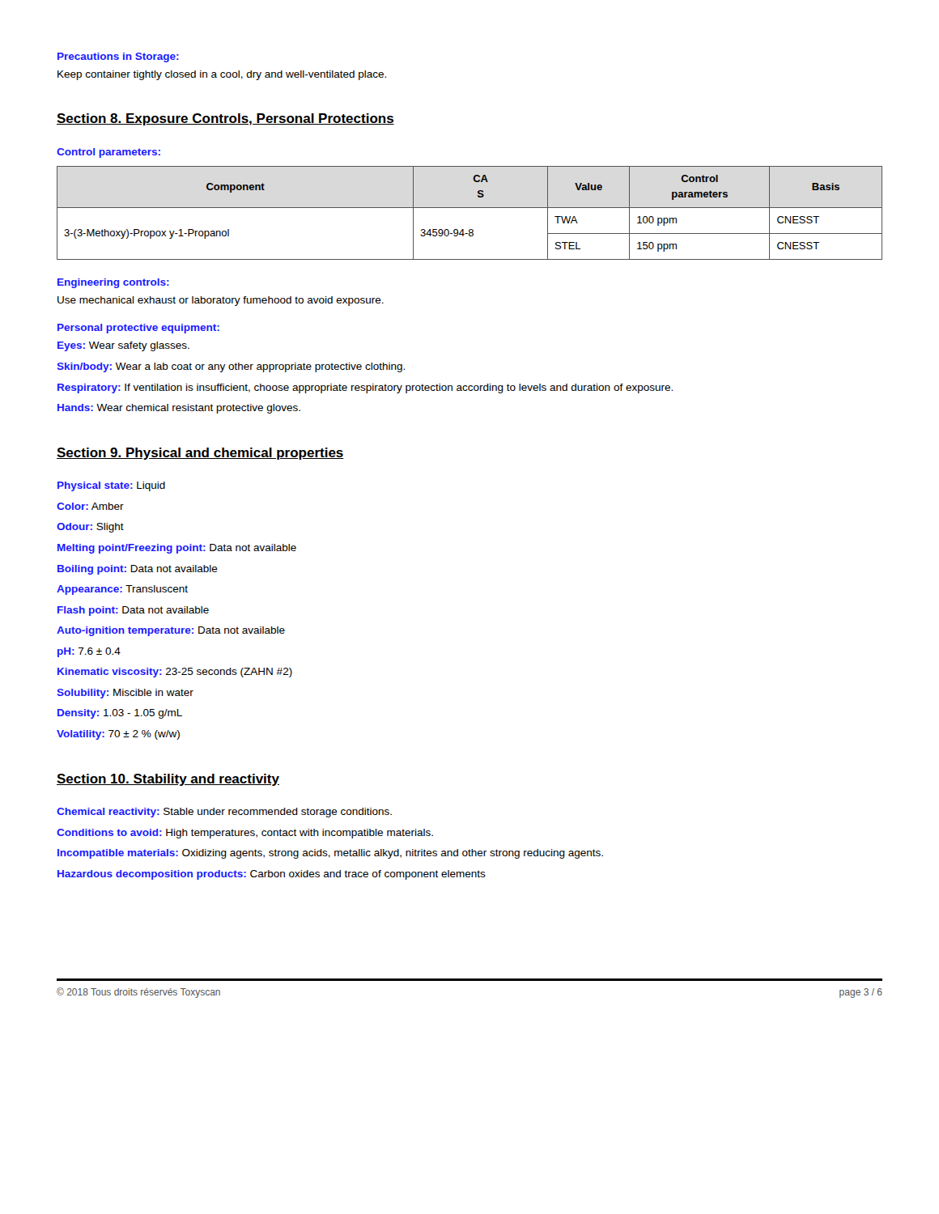Precautions in Storage:
Keep container tightly closed in a cool, dry and well-ventilated place.
Section 8. Exposure Controls, Personal Protections
Control parameters:
| Component | CA S | Value | Control parameters | Basis |
| --- | --- | --- | --- | --- |
| 3-(3-Methoxy)-Propox y-1-Propanol | 34590-94-8 | TWA | 100 ppm | CNESST |
| STEL | 150 ppm | CNESST |
Engineering controls:
Use mechanical exhaust or laboratory fumehood to avoid exposure.
Personal protective equipment:
Eyes: Wear safety glasses.
Skin/body: Wear a lab coat or any other appropriate protective clothing.
Respiratory: If ventilation is insufficient, choose appropriate respiratory protection according to levels and duration of exposure.
Hands: Wear chemical resistant protective gloves.
Section 9. Physical and chemical properties
Physical state: Liquid
Color: Amber
Odour: Slight
Melting point/Freezing point: Data not available
Boiling point: Data not available
Appearance: Transluscent
Flash point: Data not available
Auto-ignition temperature: Data not available
pH: 7.6 ± 0.4
Kinematic viscosity: 23-25 seconds (ZAHN #2)
Solubility: Miscible in water
Density: 1.03 - 1.05 g/mL
Volatility: 70 ± 2 % (w/w)
Section 10. Stability and reactivity
Chemical reactivity: Stable under recommended storage conditions.
Conditions to avoid: High temperatures, contact with incompatible materials.
Incompatible materials: Oxidizing agents, strong acids, metallic alkyd, nitrites and other strong reducing agents.
Hazardous decomposition products: Carbon oxides and trace of component elements
© 2018 Tous droits réservés Toxyscan page 3 / 6